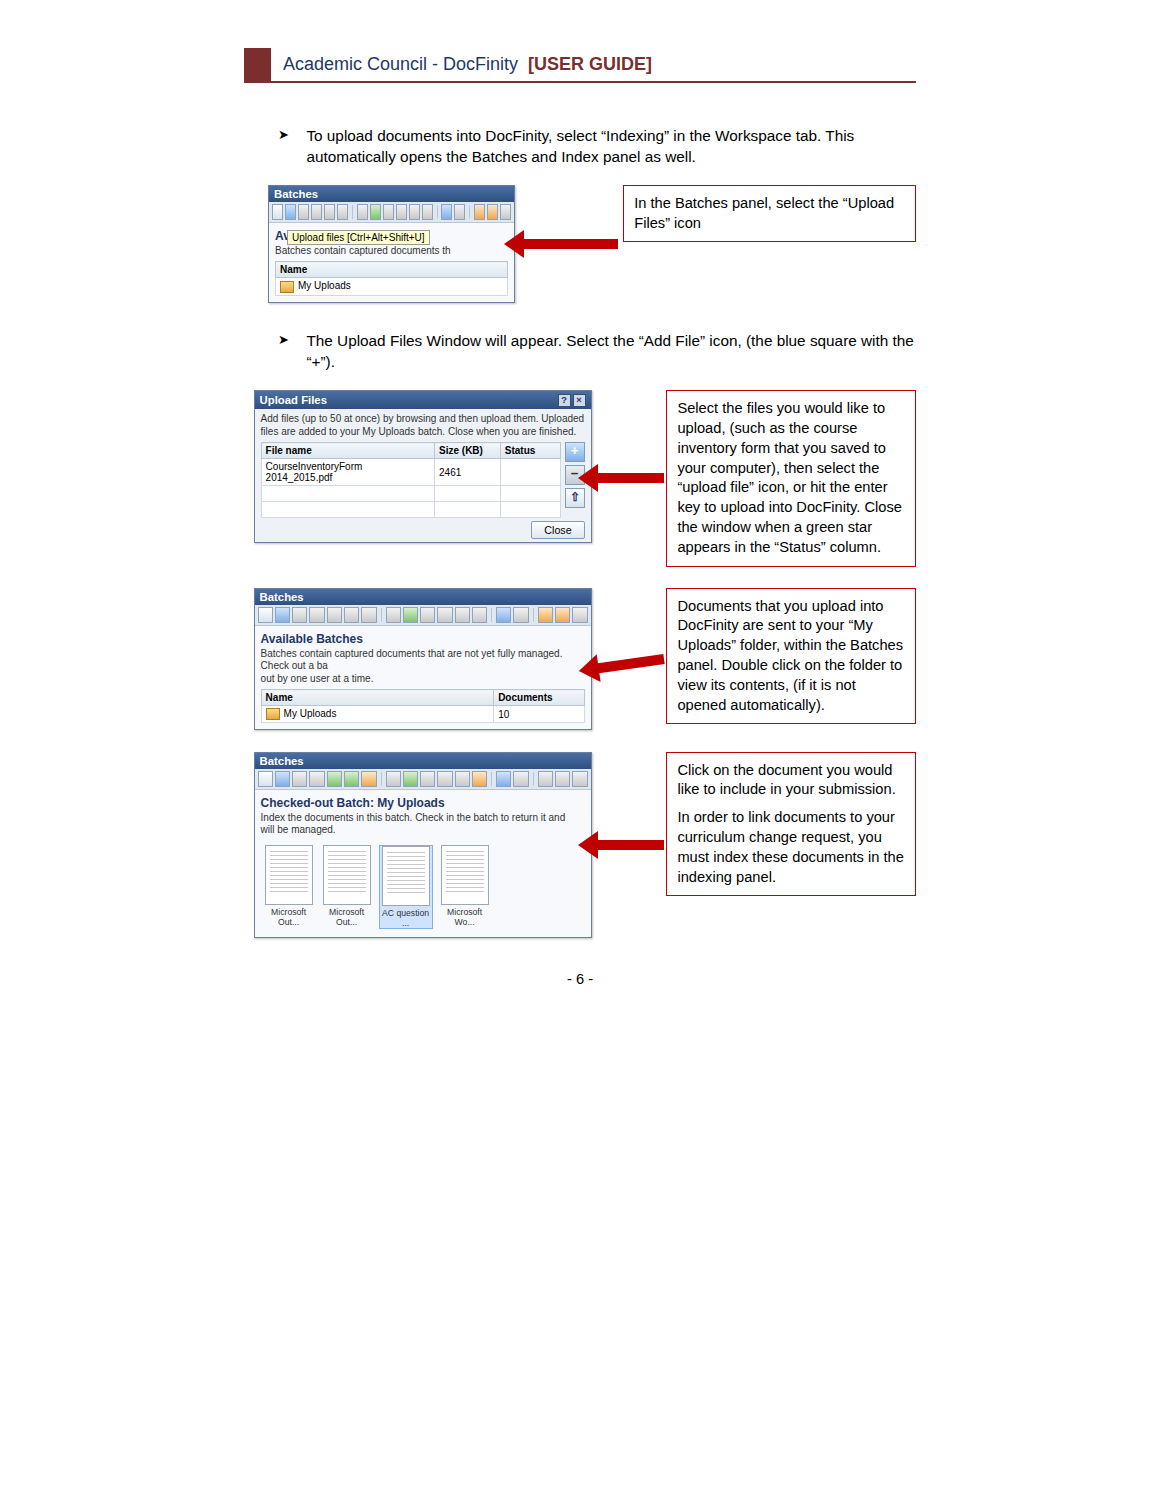Academic Council - DocFinity [USER GUIDE]
To upload documents into DocFinity, select “Indexing” in the Workspace tab. This automatically opens the Batches and Index panel as well.
Batches
Available Batches
Upload files [Ctrl+Alt+Shift+U]
Batches contain captured documents th
| Name |
| --- |
| My Uploads |
In the Batches panel, select the “Upload Files” icon
The Upload Files Window will appear. Select the “Add File” icon, (the blue square with the “+”).
Upload Files ?×
Add files (up to 50 at once) by browsing and then upload them. Uploaded files are added to your My Uploads batch. Close when you are finished.
| File name | Size (KB) | Status |
| --- | --- | --- |
| CourseInventoryForm 2014_2015.pdf | 2461 | |
+
−
⇧
Close
Select the files you would like to upload, (such as the course inventory form that you saved to your computer), then select the “upload file” icon, or hit the enter key to upload into DocFinity. Close the window when a green star appears in the “Status” column.
Batches
Available Batches
Batches contain captured documents that are not yet fully managed. Check out a ba
out by one user at a time.
| Name | Documents |
| --- | --- |
| My Uploads | 10 |
Documents that you upload into DocFinity are sent to your “My Uploads” folder, within the Batches panel. Double click on the folder to view its contents, (if it is not opened automatically).
Batches
Checked-out Batch: My Uploads
Index the documents in this batch. Check in the batch to return it and
will be managed.
Microsoft Out...
Microsoft Out...
AC question ...
Microsoft Wo...
Click on the document you would like to include in your submission.
In order to link documents to your curriculum change request, you must index these documents in the indexing panel.
- 6 -